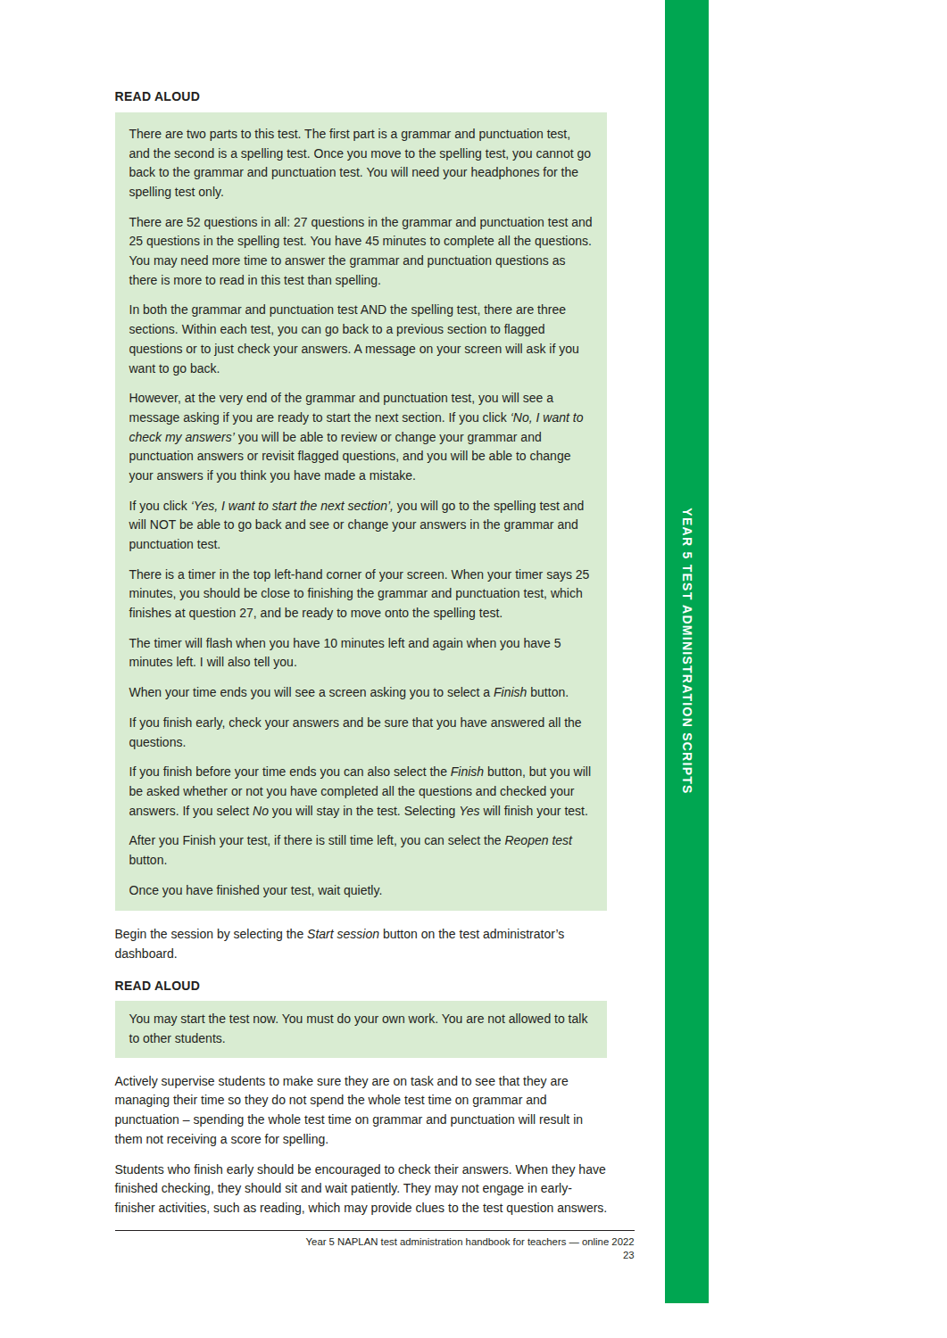Year 5 test administration scripts
Read aloud
There are two parts to this test. The first part is a grammar and punctuation test, and the second is a spelling test. Once you move to the spelling test, you cannot go back to the grammar and punctuation test. You will need your headphones for the spelling test only.
There are 52 questions in all: 27 questions in the grammar and punctuation test and 25 questions in the spelling test. You have 45 minutes to complete all the questions. You may need more time to answer the grammar and punctuation questions as there is more to read in this test than spelling.
In both the grammar and punctuation test AND the spelling test, there are three sections. Within each test, you can go back to a previous section to flagged questions or to just check your answers. A message on your screen will ask if you want to go back.
However, at the very end of the grammar and punctuation test, you will see a message asking if you are ready to start the next section. If you click ‘No, I want to check my answers’ you will be able to review or change your grammar and punctuation answers or revisit flagged questions, and you will be able to change your answers if you think you have made a mistake.
If you click ‘Yes, I want to start the next section’, you will go to the spelling test and will NOT be able to go back and see or change your answers in the grammar and punctuation test.
There is a timer in the top left-hand corner of your screen. When your timer says 25 minutes, you should be close to finishing the grammar and punctuation test, which finishes at question 27, and be ready to move onto the spelling test.
The timer will flash when you have 10 minutes left and again when you have 5 minutes left. I will also tell you.
When your time ends you will see a screen asking you to select a Finish button.
If you finish early, check your answers and be sure that you have answered all the questions.
If you finish before your time ends you can also select the Finish button, but you will be asked whether or not you have completed all the questions and checked your answers. If you select No you will stay in the test. Selecting Yes will finish your test.
After you Finish your test, if there is still time left, you can select the Reopen test button.
Once you have finished your test, wait quietly.
Begin the session by selecting the Start session button on the test administrator’s dashboard.
Read aloud
You may start the test now. You must do your own work. You are not allowed to talk to other students.
Actively supervise students to make sure they are on task and to see that they are managing their time so they do not spend the whole test time on grammar and punctuation – spending the whole test time on grammar and punctuation will result in them not receiving a score for spelling.
Students who finish early should be encouraged to check their answers. When they have finished checking, they should sit and wait patiently. They may not engage in early-finisher activities, such as reading, which may provide clues to the test question answers.
Year 5 NAPLAN test administration handbook for teachers — online 2022 23